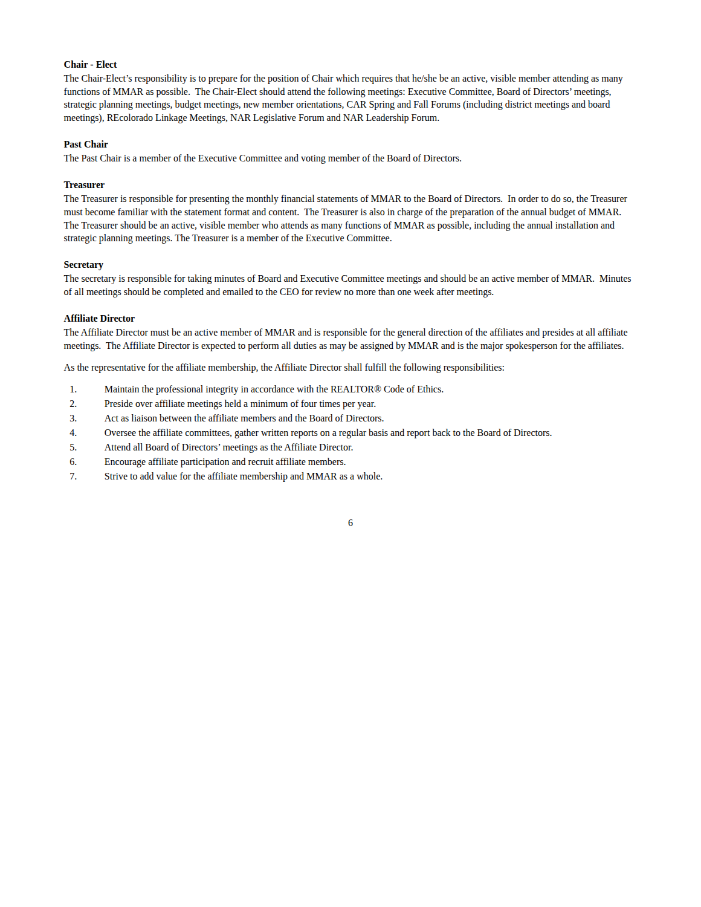Chair - Elect
The Chair-Elect’s responsibility is to prepare for the position of Chair which requires that he/she be an active, visible member attending as many functions of MMAR as possible. The Chair-Elect should attend the following meetings: Executive Committee, Board of Directors’ meetings, strategic planning meetings, budget meetings, new member orientations, CAR Spring and Fall Forums (including district meetings and board meetings), REcolorado Linkage Meetings, NAR Legislative Forum and NAR Leadership Forum.
Past Chair
The Past Chair is a member of the Executive Committee and voting member of the Board of Directors.
Treasurer
The Treasurer is responsible for presenting the monthly financial statements of MMAR to the Board of Directors. In order to do so, the Treasurer must become familiar with the statement format and content. The Treasurer is also in charge of the preparation of the annual budget of MMAR. The Treasurer should be an active, visible member who attends as many functions of MMAR as possible, including the annual installation and strategic planning meetings. The Treasurer is a member of the Executive Committee.
Secretary
The secretary is responsible for taking minutes of Board and Executive Committee meetings and should be an active member of MMAR. Minutes of all meetings should be completed and emailed to the CEO for review no more than one week after meetings.
Affiliate Director
The Affiliate Director must be an active member of MMAR and is responsible for the general direction of the affiliates and presides at all affiliate meetings. The Affiliate Director is expected to perform all duties as may be assigned by MMAR and is the major spokesperson for the affiliates.
As the representative for the affiliate membership, the Affiliate Director shall fulfill the following responsibilities:
Maintain the professional integrity in accordance with the REALTOR® Code of Ethics.
Preside over affiliate meetings held a minimum of four times per year.
Act as liaison between the affiliate members and the Board of Directors.
Oversee the affiliate committees, gather written reports on a regular basis and report back to the Board of Directors.
Attend all Board of Directors’ meetings as the Affiliate Director.
Encourage affiliate participation and recruit affiliate members.
Strive to add value for the affiliate membership and MMAR as a whole.
6